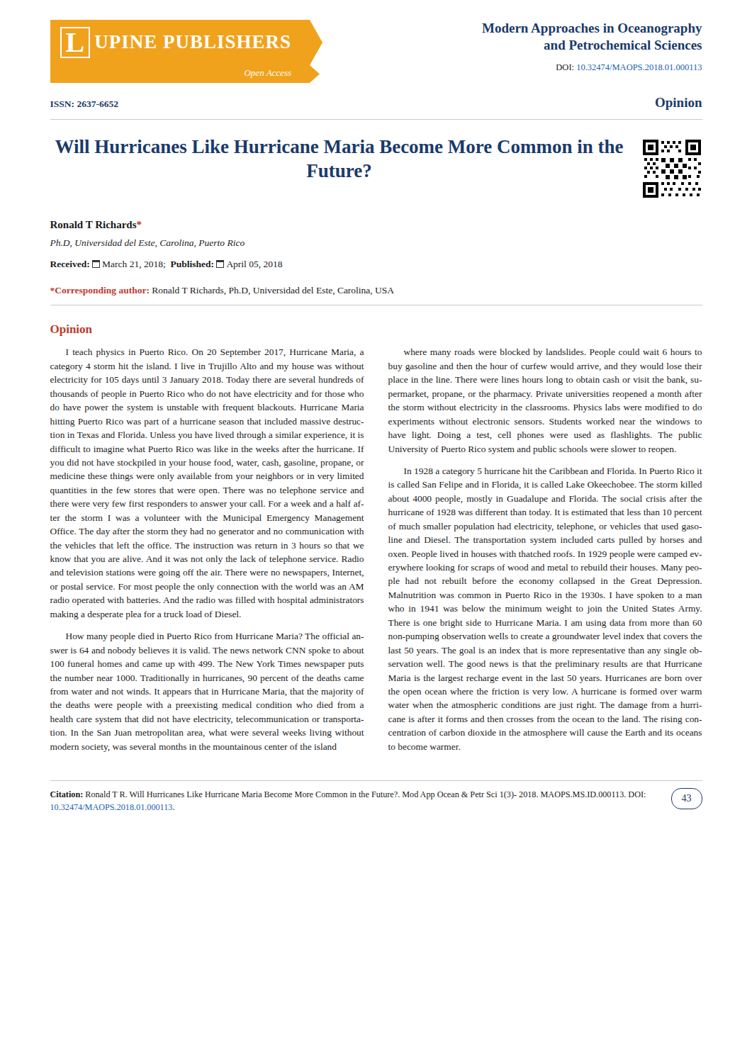LUPINE PUBLISHERS
Open Access
Modern Approaches in Oceanography
and Petrochemical Sciences
DOI: 10.32474/MAOPS.2018.01.000113
ISSN: 2637-6652
Opinion
Will Hurricanes Like Hurricane Maria Become More Common in the Future?
Ronald T Richards*
Ph.D, Universidad del Este, Carolina, Puerto Rico
Received: March 21, 2018; Published: April 05, 2018
*Corresponding author: Ronald T Richards, Ph.D, Universidad del Este, Carolina, USA
Opinion
I teach physics in Puerto Rico. On 20 September 2017, Hurricane Maria, a category 4 storm hit the island. I live in Trujillo Alto and my house was without electricity for 105 days until 3 January 2018. Today there are several hundreds of thousands of people in Puerto Rico who do not have electricity and for those who do have power the system is unstable with frequent blackouts. Hurricane Maria hitting Puerto Rico was part of a hurricane season that included massive destruction in Texas and Florida. Unless you have lived through a similar experience, it is difficult to imagine what Puerto Rico was like in the weeks after the hurricane. If you did not have stockpiled in your house food, water, cash, gasoline, propane, or medicine these things were only available from your neighbors or in very limited quantities in the few stores that were open. There was no telephone service and there were very few first responders to answer your call. For a week and a half after the storm I was a volunteer with the Municipal Emergency Management Office. The day after the storm they had no generator and no communication with the vehicles that left the office. The instruction was return in 3 hours so that we know that you are alive. And it was not only the lack of telephone service. Radio and television stations were going off the air. There were no newspapers, Internet, or postal service. For most people the only connection with the world was an AM radio operated with batteries. And the radio was filled with hospital administrators making a desperate plea for a truck load of Diesel.
How many people died in Puerto Rico from Hurricane Maria? The official answer is 64 and nobody believes it is valid. The news network CNN spoke to about 100 funeral homes and came up with 499. The New York Times newspaper puts the number near 1000. Traditionally in hurricanes, 90 percent of the deaths came from water and not winds. It appears that in Hurricane Maria, that the majority of the deaths were people with a preexisting medical condition who died from a health care system that did not have electricity, telecommunication or transportation. In the San Juan metropolitan area, what were several weeks living without modern society, was several months in the mountainous center of the island
where many roads were blocked by landslides. People could wait 6 hours to buy gasoline and then the hour of curfew would arrive, and they would lose their place in the line. There were lines hours long to obtain cash or visit the bank, supermarket, propane, or the pharmacy. Private universities reopened a month after the storm without electricity in the classrooms. Physics labs were modified to do experiments without electronic sensors. Students worked near the windows to have light. Doing a test, cell phones were used as flashlights. The public University of Puerto Rico system and public schools were slower to reopen.
In 1928 a category 5 hurricane hit the Caribbean and Florida. In Puerto Rico it is called San Felipe and in Florida, it is called Lake Okeechobee. The storm killed about 4000 people, mostly in Guadalupe and Florida. The social crisis after the hurricane of 1928 was different than today. It is estimated that less than 10 percent of much smaller population had electricity, telephone, or vehicles that used gasoline and Diesel. The transportation system included carts pulled by horses and oxen. People lived in houses with thatched roofs. In 1929 people were camped everywhere looking for scraps of wood and metal to rebuild their houses. Many people had not rebuilt before the economy collapsed in the Great Depression. Malnutrition was common in Puerto Rico in the 1930s. I have spoken to a man who in 1941 was below the minimum weight to join the United States Army. There is one bright side to Hurricane Maria. I am using data from more than 60 non-pumping observation wells to create a groundwater level index that covers the last 50 years. The goal is an index that is more representative than any single observation well. The good news is that the preliminary results are that Hurricane Maria is the largest recharge event in the last 50 years. Hurricanes are born over the open ocean where the friction is very low. A hurricane is formed over warm water when the atmospheric conditions are just right. The damage from a hurricane is after it forms and then crosses from the ocean to the land. The rising concentration of carbon dioxide in the atmosphere will cause the Earth and its oceans to become warmer.
Citation: Ronald T R. Will Hurricanes Like Hurricane Maria Become More Common in the Future?. Mod App Ocean & Petr Sci 1(3)- 2018. MAOPS.MS.ID.000113. DOI: 10.32474/MAOPS.2018.01.000113.
43